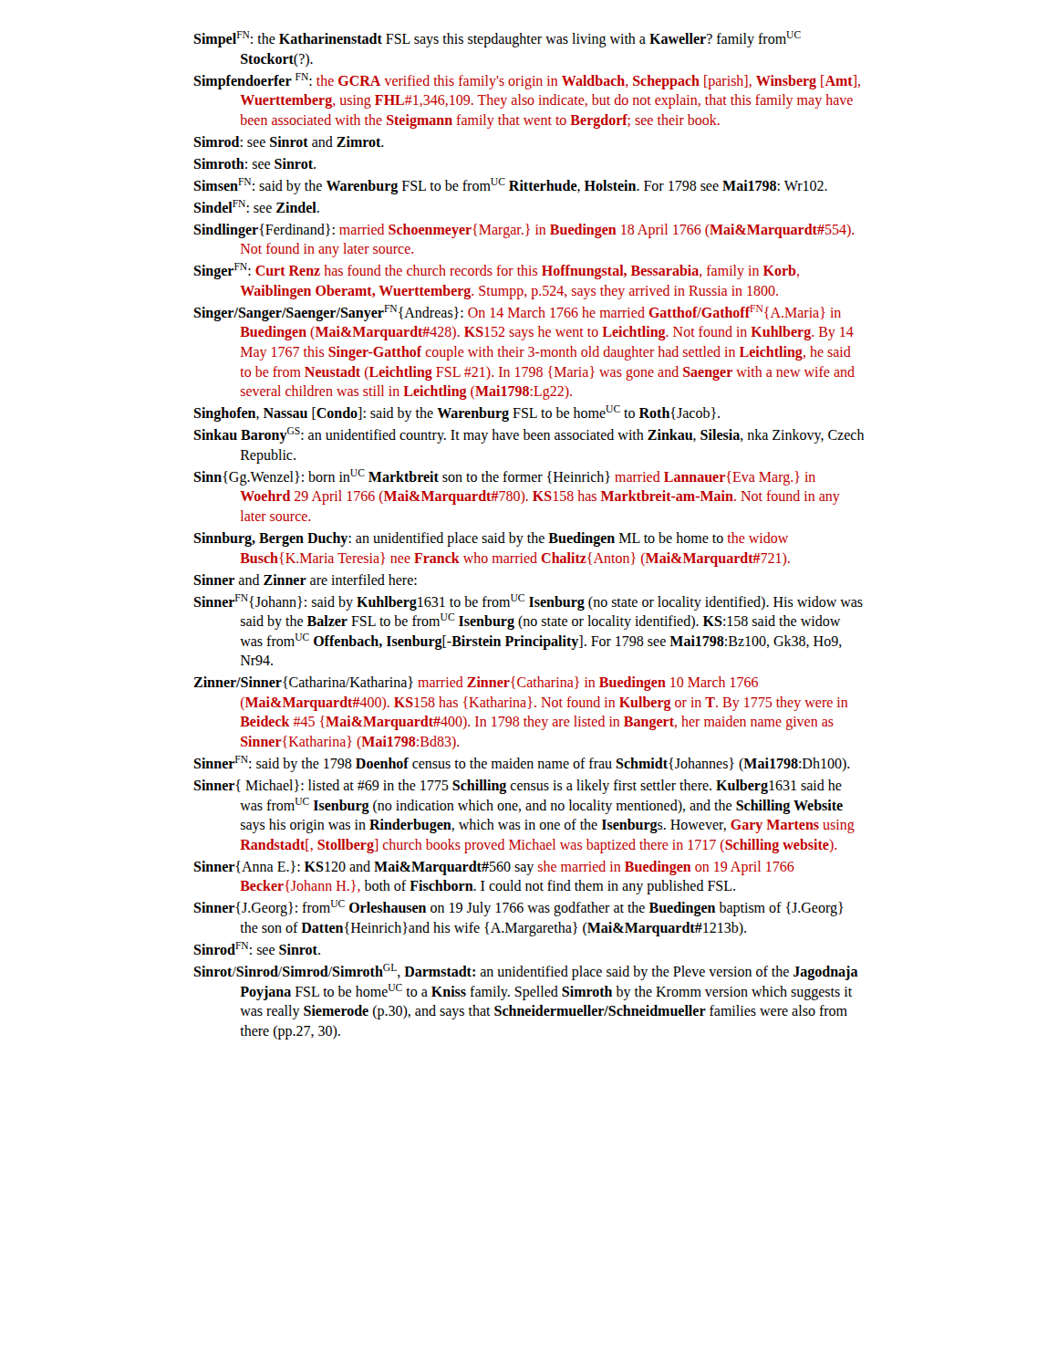SimpelFN: the Katharinenstadt FSL says this stepdaughter was living with a Kaweller? family fromUC Stockort(?).
Simpfendoerfer FN: the GCRA verified this family's origin in Waldbach, Scheppach [parish], Winsberg [Amt], Wuerttemberg, using FHL#1,346,109. They also indicate, but do not explain, that this family may have been associated with the Steigmann family that went to Bergdorf; see their book.
Simrod: see Sinrot and Zimrot.
Simroth: see Sinrot.
SimsenFN: said by the Warenburg FSL to be fromUC Ritterhude, Holstein. For 1798 see Mai1798: Wr102.
SindelFN: see Zindel.
Sindlinger{Ferdinand}: married Schoenmeyer{Margar.} in Buedingen 18 April 1766 (Mai&Marquardt#554). Not found in any later source.
SingerFN: Curt Renz has found the church records for this Hoffnungstal, Bessarabia, family in Korb, Waiblingen Oberamt, Wuerttemberg. Stumpp, p.524, says they arrived in Russia in 1800.
Singer/Sanger/Saenger/SanyerFN{Andreas}: On 14 March 1766 he married Gatthof/GathoffFN{A.Maria} in Buedingen (Mai&Marquardt#428). KS152 says he went to Leichtling. Not found in Kuhlberg. By 14 May 1767 this Singer-Gatthof couple with their 3-month old daughter had settled in Leichtling, he said to be from Neustadt (Leichtling FSL #21). In 1798 {Maria} was gone and Saenger with a new wife and several children was still in Leichtling (Mai1798:Lg22).
Singhofen, Nassau [Condo]: said by the Warenburg FSL to be homeUC to Roth{Jacob}.
Sinkau BaronyGS: an unidentified country. It may have been associated with Zinkau, Silesia, nka Zinkovy, Czech Republic.
Sinn{Gg.Wenzel}: born inUC Marktbreit son to the former {Heinrich} married Lannauer{Eva Marg.} in Woehrd 29 April 1766 (Mai&Marquardt#780). KS158 has Marktbreit-am-Main. Not found in any later source.
Sinnburg, Bergen Duchy: an unidentified place said by the Buedingen ML to be home to the widow Busch{K.Maria Teresia} nee Franck who married Chalitz{Anton} (Mai&Marquardt#721).
Sinner and Zinner are interfiled here:
SinnerFN{Johann}: said by Kuhlberg1631 to be fromUC Isenburg (no state or locality identified). His widow was said by the Balzer FSL to be fromUC Isenburg (no state or locality identified). KS:158 said the widow was fromUC Offenbach, Isenburg[-Birstein Principality]. For 1798 see Mai1798:Bz100, Gk38, Ho9, Nr94.
Zinner/Sinner{Catharina/Katharina} married Zinner{Catharina} in Buedingen 10 March 1766 (Mai&Marquardt#400). KS158 has {Katharina}. Not found in Kulberg or in T. By 1775 they were in Beideck #45 {Mai&Marquardt#400). In 1798 they are listed in Bangert, her maiden name given as Sinner{Katharina} (Mai1798:Bd83).
SinnerFN: said by the 1798 Doenhof census to the maiden name of frau Schmidt{Johannes} (Mai1798:Dh100).
Sinner{ Michael}: listed at #69 in the 1775 Schilling census is a likely first settler there. Kulberg1631 said he was fromUC Isenburg (no indication which one, and no locality mentioned), and the Schilling Website says his origin was in Rinderbugen, which was in one of the Isenburgs. However, Gary Martens using Randstadt[, Stollberg] church books proved Michael was baptized there in 1717 (Schilling website).
Sinner{Anna E.}: KS120 and Mai&Marquardt#560 say she married in Buedingen on 19 April 1766 Becker{Johann H.}, both of Fischborn. I could not find them in any published FSL.
Sinner{J.Georg}: fromUC Orleshausen on 19 July 1766 was godfather at the Buedingen baptism of {J.Georg} the son of Datten{Heinrich}and his wife {A.Margaretha} (Mai&Marquardt#1213b).
SinrodFN: see Sinrot.
Sinrot/Sinrod/Simrod/SimrothGL, Darmstadt: an unidentified place said by the Pleve version of the Jagodnaja Poyjana FSL to be homeUC to a Kniss family. Spelled Simroth by the Kromm version which suggests it was really Siemerode (p.30), and says that Schneidermueller/Schneidmueller families were also from there (pp.27, 30).